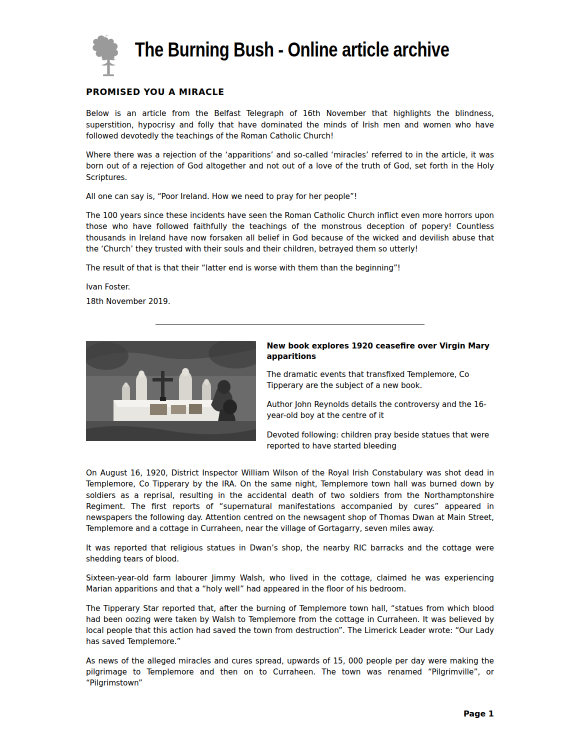The Burning Bush - Online article archive
PROMISED YOU A MIRACLE
Below is an article from the Belfast Telegraph of 16th November that highlights the blindness, superstition, hypocrisy and folly that have dominated the minds of Irish men and women who have followed devotedly the teachings of the Roman Catholic Church!
Where there was a rejection of the ‘apparitions’ and so-called ‘miracles’ referred to in the article, it was born out of a rejection of God altogether and not out of a love of the truth of God, set forth in the Holy Scriptures.
All one can say is, “Poor Ireland. How we need to pray for her people”!
The 100 years since these incidents have seen the Roman Catholic Church inflict even more horrors upon those who have followed faithfully the teachings of the monstrous deception of popery! Countless thousands in Ireland have now forsaken all belief in God because of the wicked and devilish abuse that the ‘Church’ they trusted with their souls and their children, betrayed them so utterly!
The result of that is that their “latter end is worse with them than the beginning”!
Ivan Foster.
18th November 2019.
New book explores 1920 ceasefire over Virgin Mary apparitions
The dramatic events that transfixed Templemore, Co Tipperary are the subject of a new book.
Author John Reynolds details the controversy and the 16-year-old boy at the centre of it
Devoted following: children pray beside statues that were reported to have started bleeding
On August 16, 1920, District Inspector William Wilson of the Royal Irish Constabulary was shot dead in Templemore, Co Tipperary by the IRA. On the same night, Templemore town hall was burned down by soldiers as a reprisal, resulting in the accidental death of two soldiers from the Northamptonshire Regiment. The first reports of “supernatural manifestations accompanied by cures” appeared in newspapers the following day. Attention centred on the newsagent shop of Thomas Dwan at Main Street, Templemore and a cottage in Curraheen, near the village of Gortagarry, seven miles away.
It was reported that religious statues in Dwan’s shop, the nearby RIC barracks and the cottage were shedding tears of blood.
Sixteen-year-old farm labourer Jimmy Walsh, who lived in the cottage, claimed he was experiencing Marian apparitions and that a “holy well” had appeared in the floor of his bedroom.
The Tipperary Star reported that, after the burning of Templemore town hall, “statues from which blood had been oozing were taken by Walsh to Templemore from the cottage in Curraheen. It was believed by local people that this action had saved the town from destruction”. The Limerick Leader wrote: “Our Lady has saved Templemore.”
As news of the alleged miracles and cures spread, upwards of 15, 000 people per day were making the pilgrimage to Templemore and then on to Curraheen. The town was renamed “Pilgrimville”, or “Pilgrimstown”
Page 1